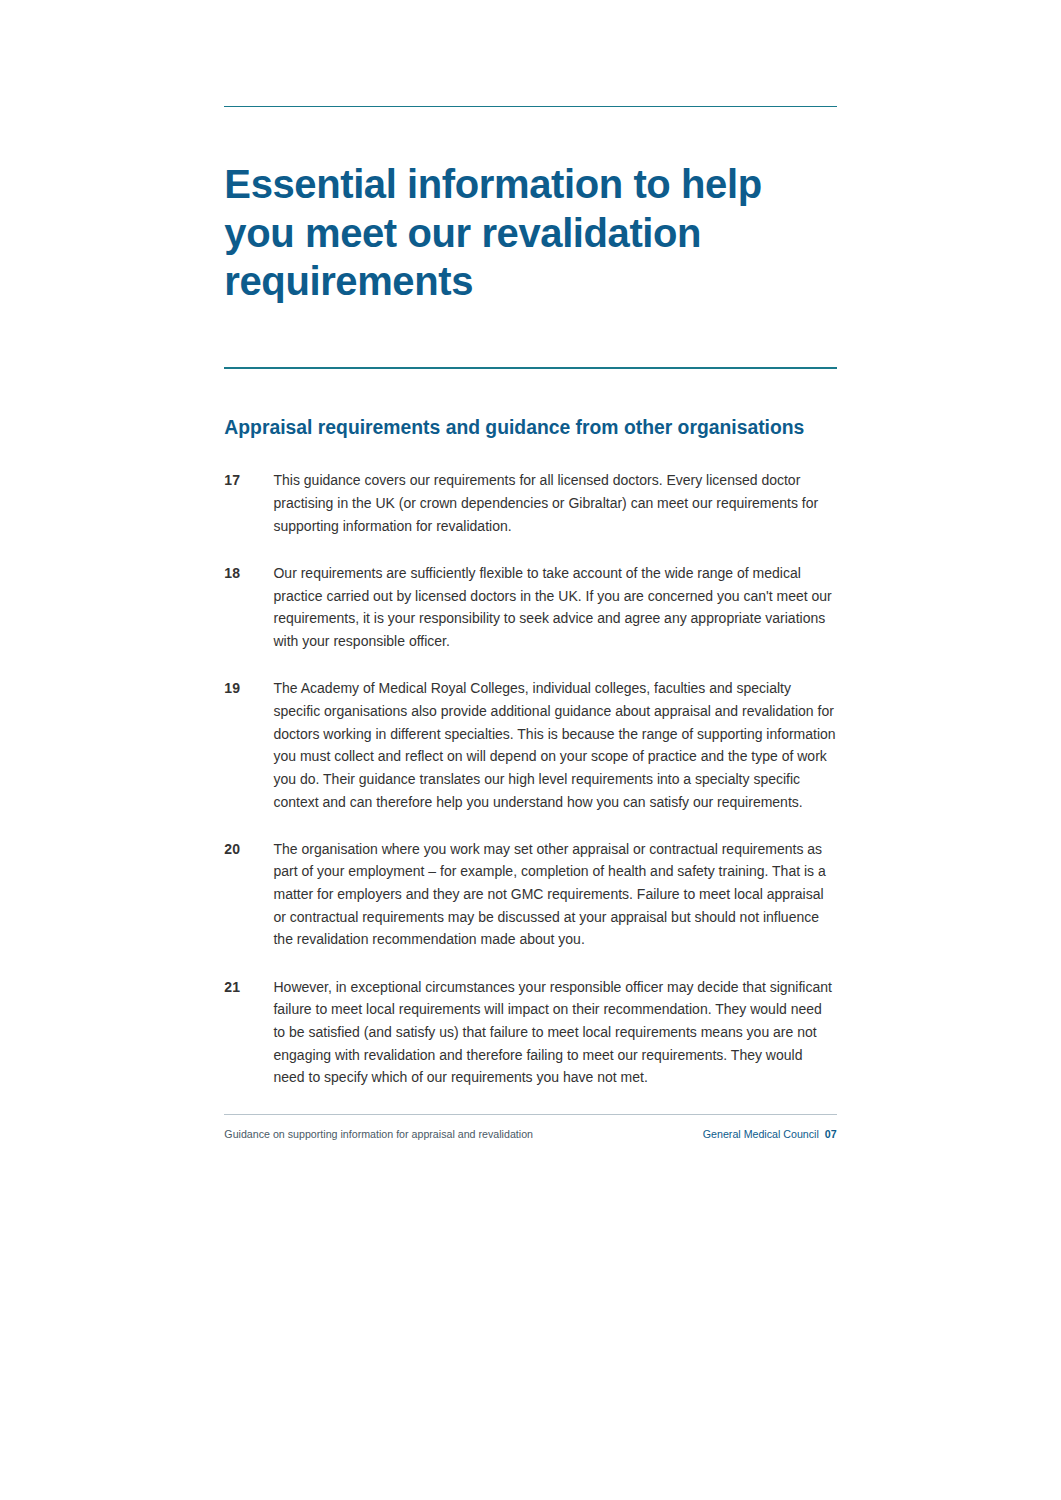Essential information to help you meet our revalidation requirements
Appraisal requirements and guidance from other organisations
17
This guidance covers our requirements for all licensed doctors. Every licensed doctor practising in the UK (or crown dependencies or Gibraltar) can meet our requirements for supporting information for revalidation.
18
Our requirements are sufficiently flexible to take account of the wide range of medical practice carried out by licensed doctors in the UK. If you are concerned you can't meet our requirements, it is your responsibility to seek advice and agree any appropriate variations with your responsible officer.
19
The Academy of Medical Royal Colleges, individual colleges, faculties and specialty specific organisations also provide additional guidance about appraisal and revalidation for doctors working in different specialties. This is because the range of supporting information you must collect and reflect on will depend on your scope of practice and the type of work you do. Their guidance translates our high level requirements into a specialty specific context and can therefore help you understand how you can satisfy our requirements.
20
The organisation where you work may set other appraisal or contractual requirements as part of your employment – for example, completion of health and safety training. That is a matter for employers and they are not GMC requirements. Failure to meet local appraisal or contractual requirements may be discussed at your appraisal but should not influence the revalidation recommendation made about you.
21
However, in exceptional circumstances your responsible officer may decide that significant failure to meet local requirements will impact on their recommendation. They would need to be satisfied (and satisfy us) that failure to meet local requirements means you are not engaging with revalidation and therefore failing to meet our requirements. They would need to specify which of our requirements you have not met.
Guidance on supporting information for appraisal and revalidation
General Medical Council 07